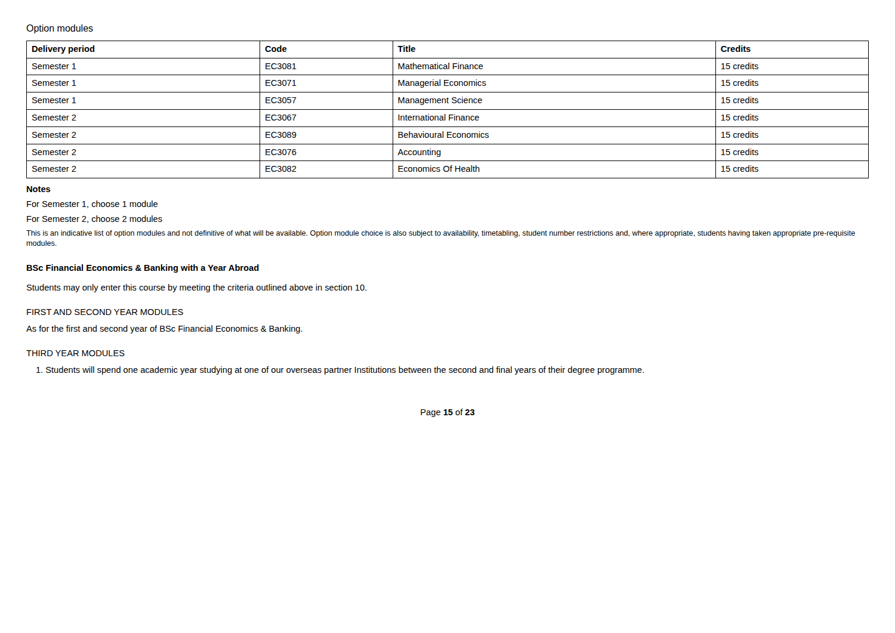Option modules
| Delivery period | Code | Title | Credits |
| --- | --- | --- | --- |
| Semester 1 | EC3081 | Mathematical Finance | 15 credits |
| Semester 1 | EC3071 | Managerial Economics | 15 credits |
| Semester 1 | EC3057 | Management Science | 15 credits |
| Semester 2 | EC3067 | International Finance | 15 credits |
| Semester 2 | EC3089 | Behavioural Economics | 15 credits |
| Semester 2 | EC3076 | Accounting | 15 credits |
| Semester 2 | EC3082 | Economics Of Health | 15 credits |
Notes
For Semester 1, choose 1 module
For Semester 2, choose 2 modules
This is an indicative list of option modules and not definitive of what will be available. Option module choice is also subject to availability, timetabling, student number restrictions and, where appropriate, students having taken appropriate pre-requisite modules.
BSc Financial Economics & Banking with a Year Abroad
Students may only enter this course by meeting the criteria outlined above in section 10.
FIRST AND SECOND YEAR MODULES
As for the first and second year of BSc Financial Economics & Banking.
THIRD YEAR MODULES
Students will spend one academic year studying at one of our overseas partner Institutions between the second and final years of their degree programme.
Page 15 of 23